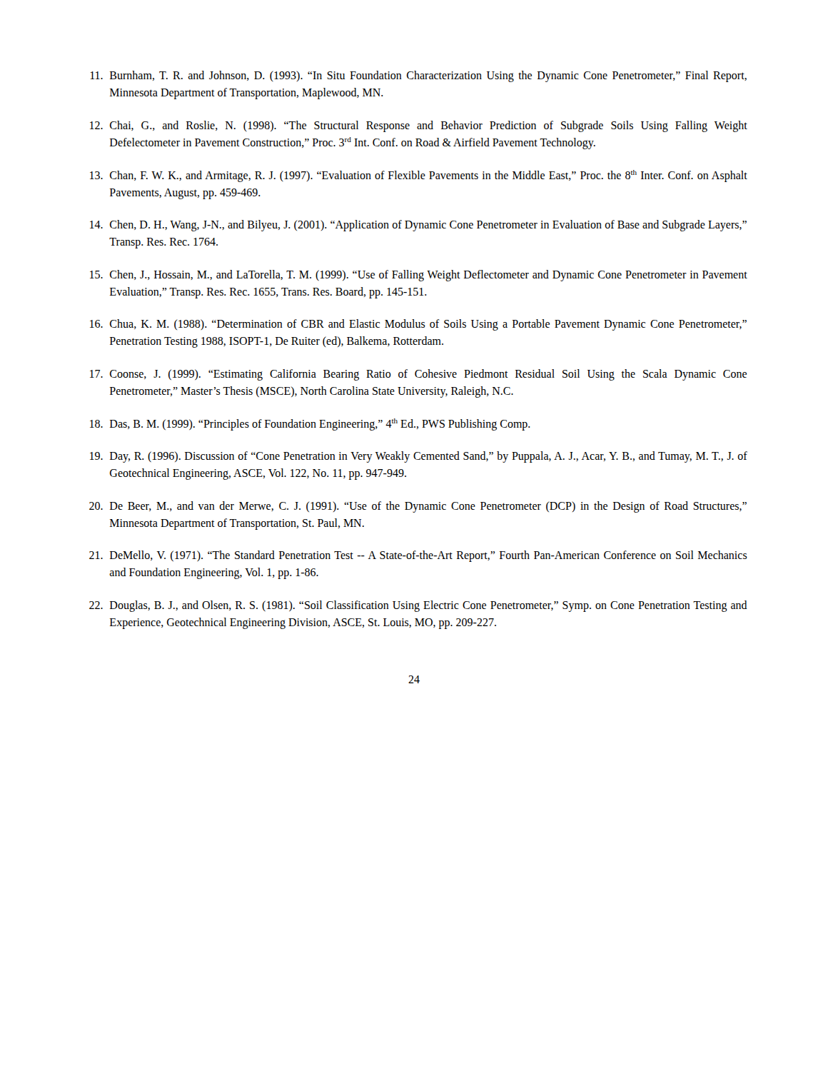Burnham, T. R. and Johnson, D. (1993). “In Situ Foundation Characterization Using the Dynamic Cone Penetrometer,” Final Report, Minnesota Department of Transportation, Maplewood, MN.
Chai, G., and Roslie, N. (1998). “The Structural Response and Behavior Prediction of Subgrade Soils Using Falling Weight Defelectometer in Pavement Construction,” Proc. 3rd Int. Conf. on Road & Airfield Pavement Technology.
Chan, F. W. K., and Armitage, R. J. (1997). “Evaluation of Flexible Pavements in the Middle East,” Proc. the 8th Inter. Conf. on Asphalt Pavements, August, pp. 459-469.
Chen, D. H., Wang, J-N., and Bilyeu, J. (2001). “Application of Dynamic Cone Penetrometer in Evaluation of Base and Subgrade Layers,” Transp. Res. Rec. 1764.
Chen, J., Hossain, M., and LaTorella, T. M. (1999). “Use of Falling Weight Deflectometer and Dynamic Cone Penetrometer in Pavement Evaluation,” Transp. Res. Rec. 1655, Trans. Res. Board, pp. 145-151.
Chua, K. M. (1988). “Determination of CBR and Elastic Modulus of Soils Using a Portable Pavement Dynamic Cone Penetrometer,” Penetration Testing 1988, ISOPT-1, De Ruiter (ed), Balkema, Rotterdam.
Coonse, J. (1999). “Estimating California Bearing Ratio of Cohesive Piedmont Residual Soil Using the Scala Dynamic Cone Penetrometer,” Master’s Thesis (MSCE), North Carolina State University, Raleigh, N.C.
Das, B. M. (1999). “Principles of Foundation Engineering,” 4th Ed., PWS Publishing Comp.
Day, R. (1996). Discussion of “Cone Penetration in Very Weakly Cemented Sand,” by Puppala, A. J., Acar, Y. B., and Tumay, M. T., J. of Geotechnical Engineering, ASCE, Vol. 122, No. 11, pp. 947-949.
De Beer, M., and van der Merwe, C. J. (1991). “Use of the Dynamic Cone Penetrometer (DCP) in the Design of Road Structures,” Minnesota Department of Transportation, St. Paul, MN.
DeMello, V. (1971). “The Standard Penetration Test -- A State-of-the-Art Report,” Fourth Pan-American Conference on Soil Mechanics and Foundation Engineering, Vol. 1, pp. 1-86.
Douglas, B. J., and Olsen, R. S. (1981). “Soil Classification Using Electric Cone Penetrometer,” Symp. on Cone Penetration Testing and Experience, Geotechnical Engineering Division, ASCE, St. Louis, MO, pp. 209-227.
24